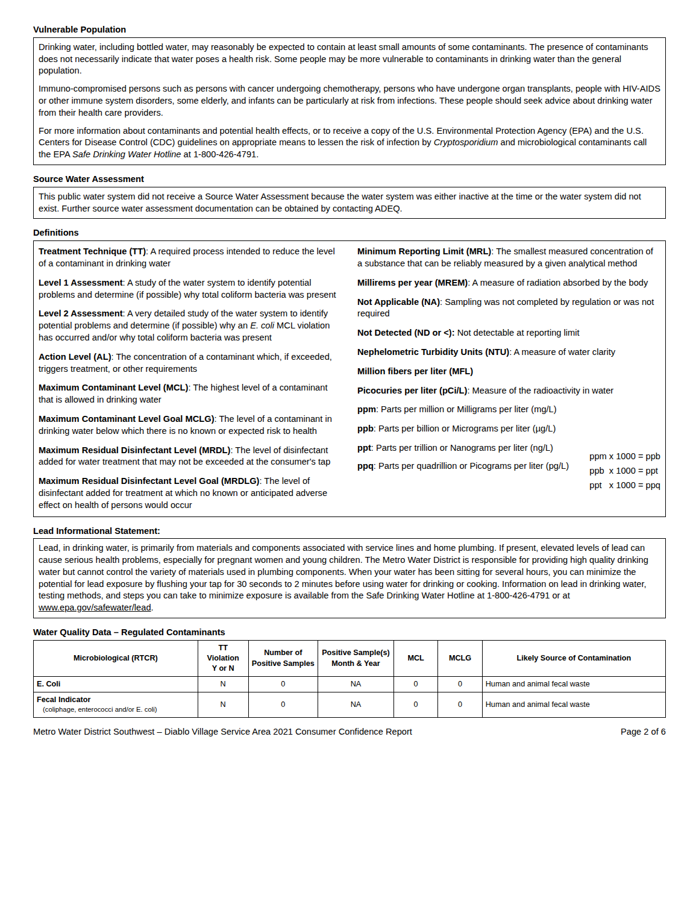Vulnerable Population
Drinking water, including bottled water, may reasonably be expected to contain at least small amounts of some contaminants. The presence of contaminants does not necessarily indicate that water poses a health risk. Some people may be more vulnerable to contaminants in drinking water than the general population.
Immuno-compromised persons such as persons with cancer undergoing chemotherapy, persons who have undergone organ transplants, people with HIV-AIDS or other immune system disorders, some elderly, and infants can be particularly at risk from infections. These people should seek advice about drinking water from their health care providers.
For more information about contaminants and potential health effects, or to receive a copy of the U.S. Environmental Protection Agency (EPA) and the U.S. Centers for Disease Control (CDC) guidelines on appropriate means to lessen the risk of infection by Cryptosporidium and microbiological contaminants call the EPA Safe Drinking Water Hotline at 1-800-426-4791.
Source Water Assessment
This public water system did not receive a Source Water Assessment because the water system was either inactive at the time or the water system did not exist. Further source water assessment documentation can be obtained by contacting ADEQ.
Definitions
Treatment Technique (TT): A required process intended to reduce the level of a contaminant in drinking water
Level 1 Assessment: A study of the water system to identify potential problems and determine (if possible) why total coliform bacteria was present
Level 2 Assessment: A very detailed study of the water system to identify potential problems and determine (if possible) why an E. coli MCL violation has occurred and/or why total coliform bacteria was present
Action Level (AL): The concentration of a contaminant which, if exceeded, triggers treatment, or other requirements
Maximum Contaminant Level (MCL): The highest level of a contaminant that is allowed in drinking water
Maximum Contaminant Level Goal MCLG): The level of a contaminant in drinking water below which there is no known or expected risk to health
Maximum Residual Disinfectant Level (MRDL): The level of disinfectant added for water treatment that may not be exceeded at the consumer's tap
Maximum Residual Disinfectant Level Goal (MRDLG): The level of disinfectant added for treatment at which no known or anticipated adverse effect on health of persons would occur
Minimum Reporting Limit (MRL): The smallest measured concentration of a substance that can be reliably measured by a given analytical method
Millirems per year (MREM): A measure of radiation absorbed by the body
Not Applicable (NA): Sampling was not completed by regulation or was not required
Not Detected (ND or <): Not detectable at reporting limit
Nephelometric Turbidity Units (NTU): A measure of water clarity
Million fibers per liter (MFL)
Picocuries per liter (pCi/L): Measure of the radioactivity in water
ppm: Parts per million or Milligrams per liter (mg/L)
ppb: Parts per billion or Micrograms per liter (µg/L)
ppt: Parts per trillion or Nanograms per liter (ng/L)
ppq: Parts per quadrillion or Picograms per liter (pg/L)
ppm x 1000 = ppb
ppb x 1000 = ppt
ppt x 1000 = ppq
Lead Informational Statement:
Lead, in drinking water, is primarily from materials and components associated with service lines and home plumbing. If present, elevated levels of lead can cause serious health problems, especially for pregnant women and young children. The Metro Water District is responsible for providing high quality drinking water but cannot control the variety of materials used in plumbing components. When your water has been sitting for several hours, you can minimize the potential for lead exposure by flushing your tap for 30 seconds to 2 minutes before using water for drinking or cooking. Information on lead in drinking water, testing methods, and steps you can take to minimize exposure is available from the Safe Drinking Water Hotline at 1-800-426-4791 or at www.epa.gov/safewater/lead.
Water Quality Data – Regulated Contaminants
| Microbiological (RTCR) | TT Violation Y or N | Number of Positive Samples | Positive Sample(s) Month & Year | MCL | MCLG | Likely Source of Contamination |
| --- | --- | --- | --- | --- | --- | --- |
| E. Coli | N | 0 | NA | 0 | 0 | Human and animal fecal waste |
| Fecal Indicator (coliphage, enterococci and/or E. coli) | N | 0 | NA | 0 | 0 | Human and animal fecal waste |
Metro Water District Southwest – Diablo Village Service Area 2021 Consumer Confidence Report Page 2 of 6